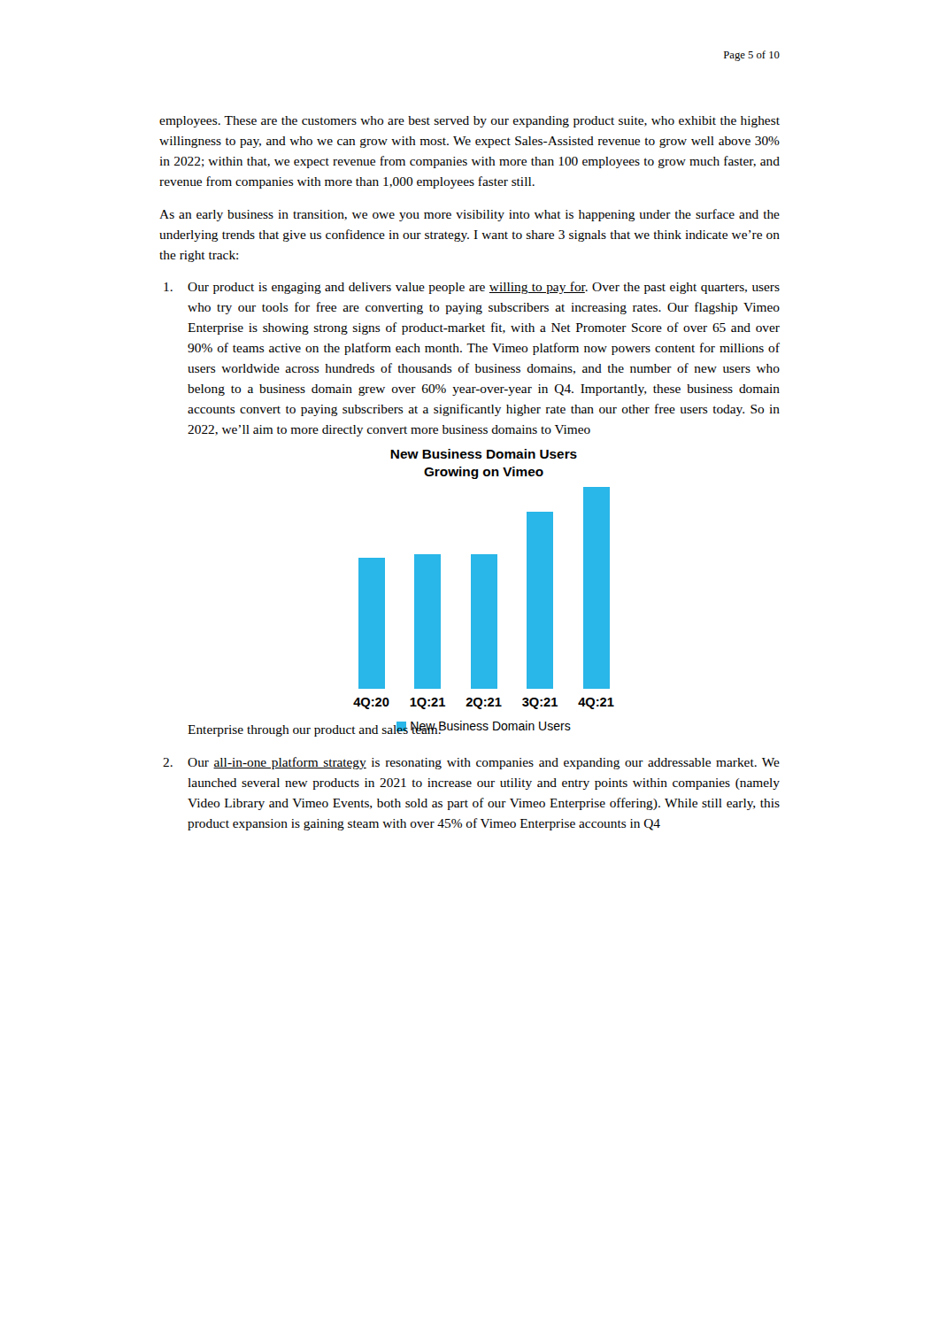Page 5 of 10
employees. These are the customers who are best served by our expanding product suite, who exhibit the highest willingness to pay, and who we can grow with most. We expect Sales-Assisted revenue to grow well above 30% in 2022; within that, we expect revenue from companies with more than 100 employees to grow much faster, and revenue from companies with more than 1,000 employees faster still.
As an early business in transition, we owe you more visibility into what is happening under the surface and the underlying trends that give us confidence in our strategy. I want to share 3 signals that we think indicate we’re on the right track:
Our product is engaging and delivers value people are willing to pay for. Over the past eight quarters, users who try our tools for free are converting to paying subscribers at increasing rates. Our flagship Vimeo Enterprise is showing strong signs of product-market fit, with a Net Promoter Score of over 65 and over 90% of teams active on the platform each month. The Vimeo platform now powers content for millions of users worldwide across hundreds of thousands of business domains, and the number of new users who belong to a business domain grew over 60% year-over-year in Q4. Importantly, these business domain accounts convert to paying subscribers at a significantly higher rate than our other free users today. So in 2022, we’ll aim to more directly convert more business domains to Vimeo
New Business Domain Users
Growing on Vimeo
4Q:20 1Q:21 2Q:21 3Q:21 4Q:21
New Business Domain Users
Enterprise through our product and sales team.
Our all-in-one platform strategy is resonating with companies and expanding our addressable market. We launched several new products in 2021 to increase our utility and entry points within companies (namely Video Library and Vimeo Events, both sold as part of our Vimeo Enterprise offering). While still early, this product expansion is gaining steam with over 45% of Vimeo Enterprise accounts in Q4